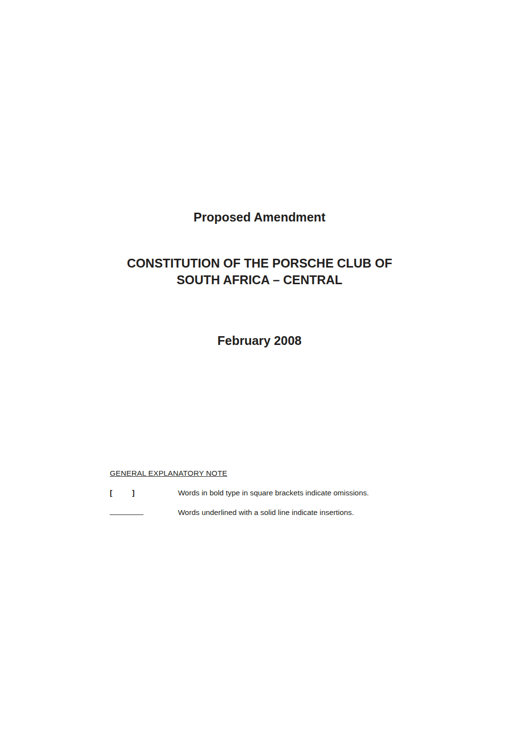Proposed Amendment
CONSTITUTION OF THE PORSCHE CLUB OF SOUTH AFRICA – CENTRAL
February 2008
GENERAL EXPLANATORY NOTE
| [ ] | Words in bold type in square brackets indicate omissions. |
| | Words underlined with a solid line indicate insertions. |